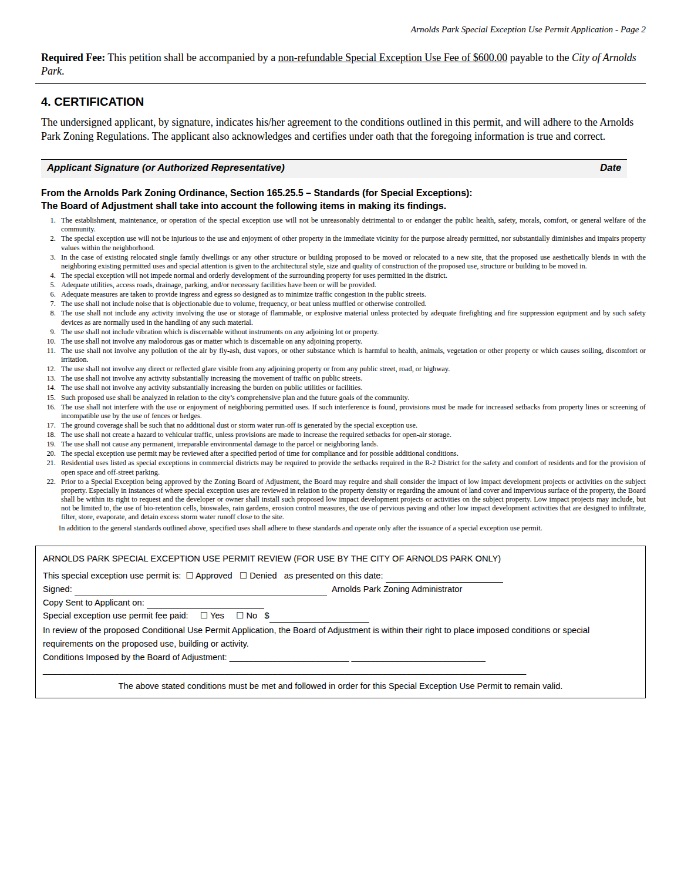Arnolds Park Special Exception Use Permit Application - Page 2
Required Fee: This petition shall be accompanied by a non-refundable Special Exception Use Fee of $600.00 payable to the City of Arnolds Park.
4. CERTIFICATION
The undersigned applicant, by signature, indicates his/her agreement to the conditions outlined in this permit, and will adhere to the Arnolds Park Zoning Regulations. The applicant also acknowledges and certifies under oath that the foregoing information is true and correct.
Applicant Signature (or Authorized Representative) Date
From the Arnolds Park Zoning Ordinance, Section 165.25.5 – Standards (for Special Exceptions):
The Board of Adjustment shall take into account the following items in making its findings.
The establishment, maintenance, or operation of the special exception use will not be unreasonably detrimental to or endanger the public health, safety, morals, comfort, or general welfare of the community.
The special exception use will not be injurious to the use and enjoyment of other property in the immediate vicinity for the purpose already permitted, nor substantially diminishes and impairs property values within the neighborhood.
In the case of existing relocated single family dwellings or any other structure or building proposed to be moved or relocated to a new site, that the proposed use aesthetically blends in with the neighboring existing permitted uses and special attention is given to the architectural style, size and quality of construction of the proposed use, structure or building to be moved in.
The special exception will not impede normal and orderly development of the surrounding property for uses permitted in the district.
Adequate utilities, access roads, drainage, parking, and/or necessary facilities have been or will be provided.
Adequate measures are taken to provide ingress and egress so designed as to minimize traffic congestion in the public streets.
The use shall not include noise that is objectionable due to volume, frequency, or beat unless muffled or otherwise controlled.
The use shall not include any activity involving the use or storage of flammable, or explosive material unless protected by adequate firefighting and fire suppression equipment and by such safety devices as are normally used in the handling of any such material.
The use shall not include vibration which is discernable without instruments on any adjoining lot or property.
The use shall not involve any malodorous gas or matter which is discernable on any adjoining property.
The use shall not involve any pollution of the air by fly-ash, dust vapors, or other substance which is harmful to health, animals, vegetation or other property or which causes soiling, discomfort or irritation.
The use shall not involve any direct or reflected glare visible from any adjoining property or from any public street, road, or highway.
The use shall not involve any activity substantially increasing the movement of traffic on public streets.
The use shall not involve any activity substantially increasing the burden on public utilities or facilities.
Such proposed use shall be analyzed in relation to the city’s comprehensive plan and the future goals of the community.
The use shall not interfere with the use or enjoyment of neighboring permitted uses. If such interference is found, provisions must be made for increased setbacks from property lines or screening of incompatible use by the use of fences or hedges.
The ground coverage shall be such that no additional dust or storm water run-off is generated by the special exception use.
The use shall not create a hazard to vehicular traffic, unless provisions are made to increase the required setbacks for open-air storage.
The use shall not cause any permanent, irreparable environmental damage to the parcel or neighboring lands.
The special exception use permit may be reviewed after a specified period of time for compliance and for possible additional conditions.
Residential uses listed as special exceptions in commercial districts may be required to provide the setbacks required in the R-2 District for the safety and comfort of residents and for the provision of open space and off-street parking.
Prior to a Special Exception being approved by the Zoning Board of Adjustment, the Board may require and shall consider the impact of low impact development projects or activities on the subject property. Especially in instances of where special exception uses are reviewed in relation to the property density or regarding the amount of land cover and impervious surface of the property, the Board shall be within its right to request and the developer or owner shall install such proposed low impact development projects or activities on the subject property. Low impact projects may include, but not be limited to, the use of bio-retention cells, bioswales, rain gardens, erosion control measures, the use of pervious paving and other low impact development activities that are designed to infiltrate, filter, store, evaporate, and detain excess storm water runoff close to the site.
In addition to the general standards outlined above, specified uses shall adhere to these standards and operate only after the issuance of a special exception use permit.
ARNOLDS PARK SPECIAL EXCEPTION USE PERMIT REVIEW (FOR USE BY THE CITY OF ARNOLDS PARK ONLY)
This special exception use permit is: ☐ Approved ☐ Denied as presented on this date:
Signed: Arnolds Park Zoning Administrator
Copy Sent to Applicant on:
Special exception use permit fee paid: ☐ Yes ☐ No $
In review of the proposed Conditional Use Permit Application, the Board of Adjustment is within their right to place imposed conditions or special requirements on the proposed use, building or activity.
Conditions Imposed by the Board of Adjustment: _________________________ ____________________________
_____________________________________________________________________________________________________
The above stated conditions must be met and followed in order for this Special Exception Use Permit to remain valid.